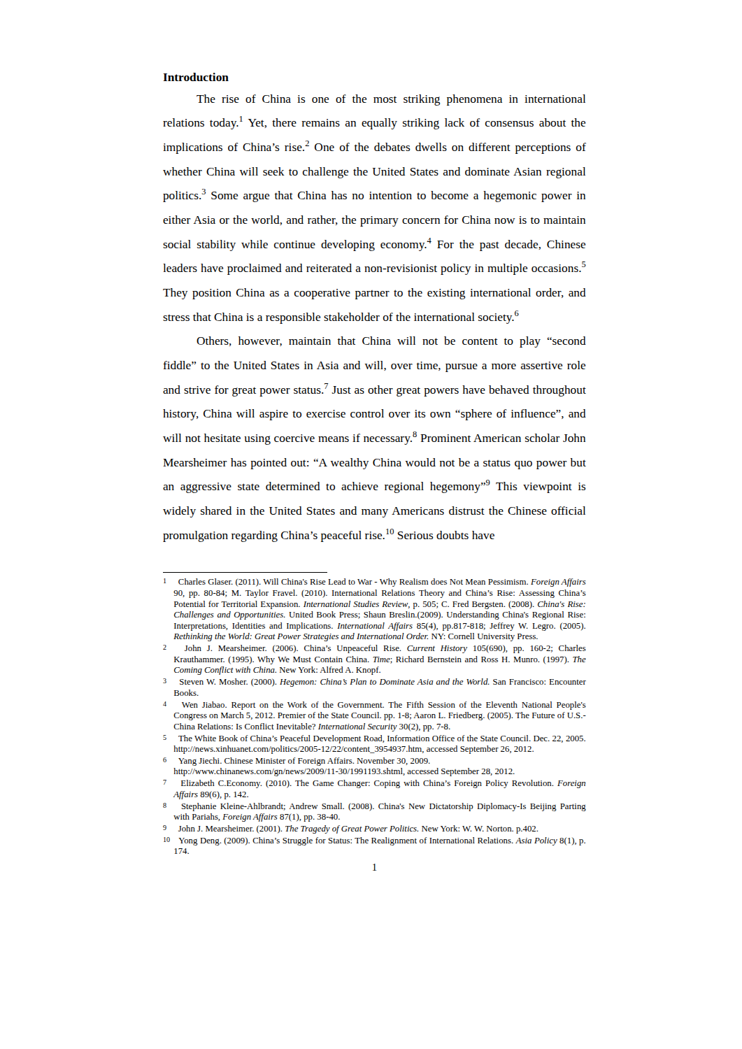Introduction
The rise of China is one of the most striking phenomena in international relations today.1 Yet, there remains an equally striking lack of consensus about the implications of China’s rise.2 One of the debates dwells on different perceptions of whether China will seek to challenge the United States and dominate Asian regional politics.3 Some argue that China has no intention to become a hegemonic power in either Asia or the world, and rather, the primary concern for China now is to maintain social stability while continue developing economy.4 For the past decade, Chinese leaders have proclaimed and reiterated a non-revisionist policy in multiple occasions.5 They position China as a cooperative partner to the existing international order, and stress that China is a responsible stakeholder of the international society.6
Others, however, maintain that China will not be content to play “second fiddle” to the United States in Asia and will, over time, pursue a more assertive role and strive for great power status.7 Just as other great powers have behaved throughout history, China will aspire to exercise control over its own “sphere of influence”, and will not hesitate using coercive means if necessary.8 Prominent American scholar John Mearsheimer has pointed out: “A wealthy China would not be a status quo power but an aggressive state determined to achieve regional hegemony”9 This viewpoint is widely shared in the United States and many Americans distrust the Chinese official promulgation regarding China’s peaceful rise.10 Serious doubts have
1 Charles Glaser. (2011). Will China's Rise Lead to War - Why Realism does Not Mean Pessimism. Foreign Affairs 90, pp. 80-84; M. Taylor Fravel. (2010). International Relations Theory and China’s Rise: Assessing China’s Potential for Territorial Expansion. International Studies Review, p. 505; C. Fred Bergsten. (2008). China's Rise: Challenges and Opportunities. United Book Press; Shaun Breslin.(2009). Understanding China's Regional Rise: Interpretations, Identities and Implications. International Affairs 85(4), pp.817-818; Jeffrey W. Legro. (2005). Rethinking the World: Great Power Strategies and International Order. NY: Cornell University Press.
2 John J. Mearsheimer. (2006). China’s Unpeaceful Rise. Current History 105(690), pp. 160-2; Charles Krauthammer. (1995). Why We Must Contain China. Time; Richard Bernstein and Ross H. Munro. (1997). The Coming Conflict with China. New York: Alfred A. Knopf.
3 Steven W. Mosher. (2000). Hegemon: China’s Plan to Dominate Asia and the World. San Francisco: Encounter Books.
4 Wen Jiabao. Report on the Work of the Government. The Fifth Session of the Eleventh National People's Congress on March 5, 2012. Premier of the State Council. pp. 1-8; Aaron L. Friedberg. (2005). The Future of U.S.-China Relations: Is Conflict Inevitable? International Security 30(2), pp. 7-8.
5 The White Book of China’s Peaceful Development Road, Information Office of the State Council. Dec. 22, 2005. http://news.xinhuanet.com/politics/2005-12/22/content_3954937.htm, accessed September 26, 2012.
6 Yang Jiechi. Chinese Minister of Foreign Affairs. November 30, 2009.
http://www.chinanews.com/gn/news/2009/11-30/1991193.shtml, accessed September 28, 2012.
7 Elizabeth C.Economy. (2010). The Game Changer: Coping with China’s Foreign Policy Revolution. Foreign Affairs 89(6), p. 142.
8 Stephanie Kleine-Ahlbrandt; Andrew Small. (2008). China's New Dictatorship Diplomacy-Is Beijing Parting with Pariahs, Foreign Affairs 87(1), pp. 38-40.
9 John J. Mearsheimer. (2001). The Tragedy of Great Power Politics. New York: W. W. Norton. p.402.
10 Yong Deng. (2009). China’s Struggle for Status: The Realignment of International Relations. Asia Policy 8(1), p. 174.
1